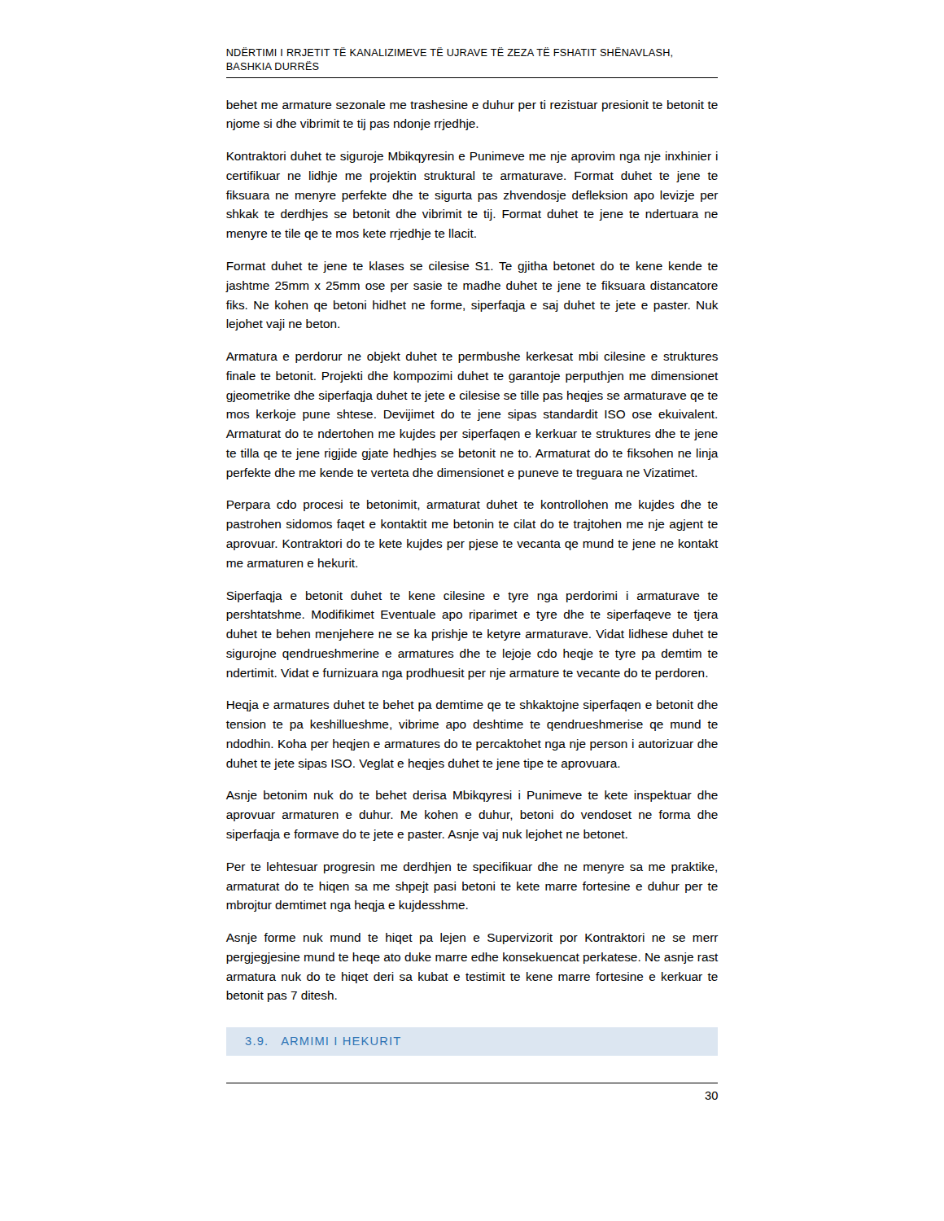NDËRTIMI I RRJETIT TË KANALIZIMEVE TË UJRAVE TË ZEZA TË FSHATIT SHËNAVLASH, BASHKIA DURRËS
behet me armature sezonale me trashesine e duhur per ti rezistuar presionit te betonit te njome si dhe vibrimit te tij pas ndonje rrjedhje.
Kontraktori duhet te siguroje Mbikqyresin e Punimeve me nje aprovim nga nje inxhinier i certifikuar ne lidhje me projektin struktural te armaturave. Format duhet te jene te fiksuara ne menyre perfekte dhe te sigurta pas zhvendosje defleksion apo levizje per shkak te derdhjes se betonit dhe vibrimit te tij. Format duhet te jene te ndertuara ne menyre te tile qe te mos kete rrjedhje te llacit.
Format duhet te jene te klases se cilesise S1. Te gjitha betonet do te kene kende te jashtme 25mm x 25mm ose per sasie te madhe duhet te jene te fiksuara distancatore fiks. Ne kohen qe betoni hidhet ne forme, siperfaqja e saj duhet te jete e paster. Nuk lejohet vaji ne beton.
Armatura e perdorur ne objekt duhet te permbushe kerkesat mbi cilesine e struktures finale te betonit. Projekti dhe kompozimi duhet te garantoje perputhjen me dimensionet gjeometrike dhe siperfaqja duhet te jete e cilesise se tille pas heqjes se armaturave qe te mos kerkoje pune shtese. Devijimet do te jene sipas standardit ISO ose ekuivalent. Armaturat do te ndertohen me kujdes per siperfaqen e kerkuar te struktures dhe te jene te tilla qe te jene rigjide gjate hedhjes se betonit ne to. Armaturat do te fiksohen ne linja perfekte dhe me kende te verteta dhe dimensionet e puneve te treguara ne Vizatimet.
Perpara cdo procesi te betonimit, armaturat duhet te kontrollohen me kujdes dhe te pastrohen sidomos faqet e kontaktit me betonin te cilat do te trajtohen me nje agjent te aprovuar. Kontraktori do te kete kujdes per pjese te vecanta qe mund te jene ne kontakt me armaturen e hekurit.
Siperfaqja e betonit duhet te kene cilesine e tyre nga perdorimi i armaturave te pershtatshme. Modifikimet Eventuale apo riparimet e tyre dhe te siperfaqeve te tjera duhet te behen menjehere ne se ka prishje te ketyre armaturave. Vidat lidhese duhet te sigurojne qendrueshmerine e armatures dhe te lejoje cdo heqje te tyre pa demtim te ndertimit. Vidat e furnizuara nga prodhuesit per nje armature te vecante do te perdoren.
Heqja e armatures duhet te behet pa demtime qe te shkaktojne siperfaqen e betonit dhe tension te pa keshillueshme, vibrime apo deshtime te qendrueshmerise qe mund te ndodhin. Koha per heqjen e armatures do te percaktohet nga nje person i autorizuar dhe duhet te jete sipas ISO. Veglat e heqjes duhet te jene tipe te aprovuara.
Asnje betonim nuk do te behet derisa Mbikqyresi i Punimeve te kete inspektuar dhe aprovuar armaturen e duhur. Me kohen e duhur, betoni do vendoset ne forma dhe siperfaqja e formave do te jete e paster. Asnje vaj nuk lejohet ne betonet.
Per te lehtesuar progresin me derdhjen te specifikuar dhe ne menyre sa me praktike, armaturat do te hiqen sa me shpejt pasi betoni te kete marre fortesine e duhur per te mbrojtur demtimet nga heqja e kujdesshme.
Asnje forme nuk mund te hiqet pa lejen e Supervizorit por Kontraktori ne se merr pergjegjesine mund te heqe ato duke marre edhe konsekuencat perkatese. Ne asnje rast armatura nuk do te hiqet deri sa kubat e testimit te kene marre fortesine e kerkuar te betonit pas 7 ditesh.
3.9. Armimi i hekurit
30